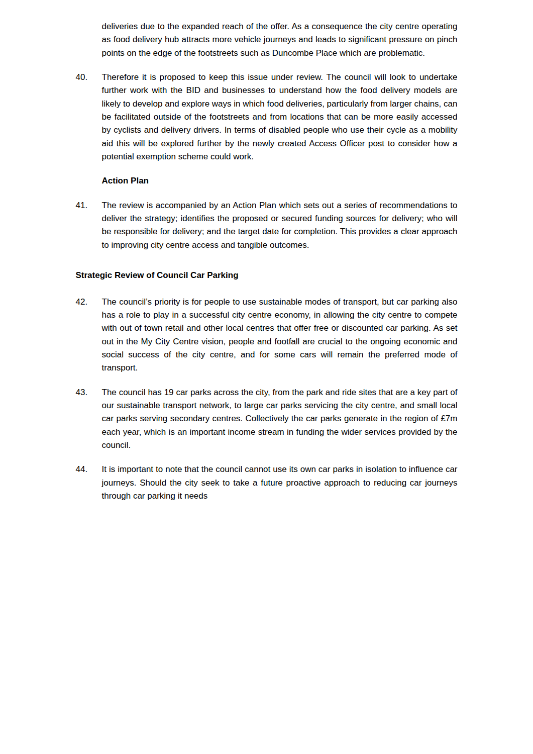deliveries due to the expanded reach of the offer. As a consequence the city centre operating as food delivery hub attracts more vehicle journeys and leads to significant pressure on pinch points on the edge of the footstreets such as Duncombe Place which are problematic.
40. Therefore it is proposed to keep this issue under review. The council will look to undertake further work with the BID and businesses to understand how the food delivery models are likely to develop and explore ways in which food deliveries, particularly from larger chains, can be facilitated outside of the footstreets and from locations that can be more easily accessed by cyclists and delivery drivers. In terms of disabled people who use their cycle as a mobility aid this will be explored further by the newly created Access Officer post to consider how a potential exemption scheme could work.
Action Plan
41. The review is accompanied by an Action Plan which sets out a series of recommendations to deliver the strategy; identifies the proposed or secured funding sources for delivery; who will be responsible for delivery; and the target date for completion. This provides a clear approach to improving city centre access and tangible outcomes.
Strategic Review of Council Car Parking
42. The council’s priority is for people to use sustainable modes of transport, but car parking also has a role to play in a successful city centre economy, in allowing the city centre to compete with out of town retail and other local centres that offer free or discounted car parking. As set out in the My City Centre vision, people and footfall are crucial to the ongoing economic and social success of the city centre, and for some cars will remain the preferred mode of transport.
43. The council has 19 car parks across the city, from the park and ride sites that are a key part of our sustainable transport network, to large car parks servicing the city centre, and small local car parks serving secondary centres. Collectively the car parks generate in the region of £7m each year, which is an important income stream in funding the wider services provided by the council.
44. It is important to note that the council cannot use its own car parks in isolation to influence car journeys. Should the city seek to take a future proactive approach to reducing car journeys through car parking it needs